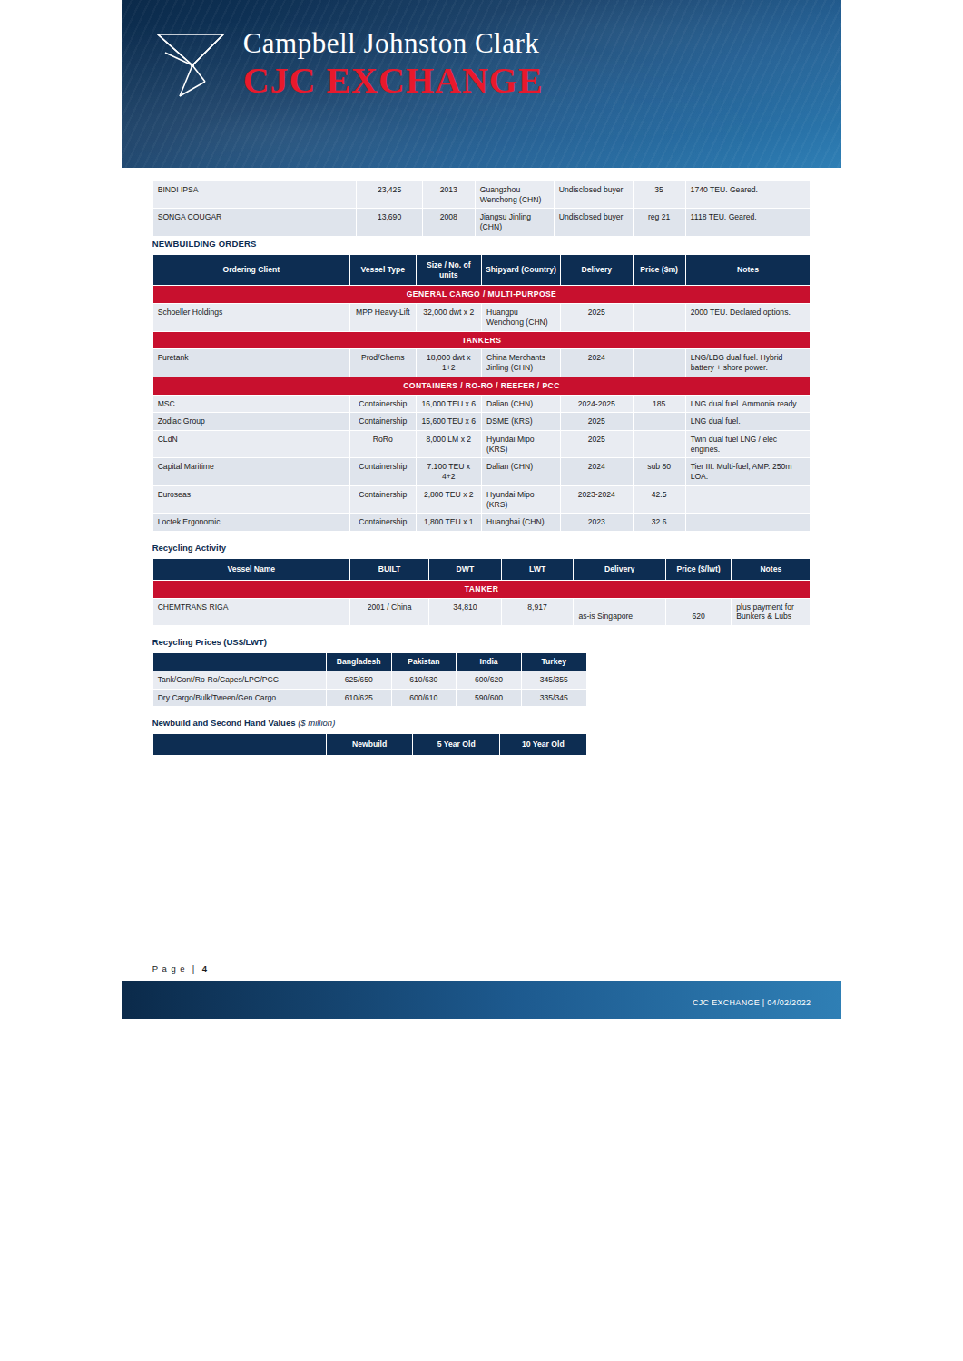Campbell Johnston Clark
CJC EXCHANGE
| BINDI IPSA | 23,425 | 2013 | Guangzhou Wenchong (CHN) | Undisclosed buyer | 35 | 1740 TEU. Geared. |
| SONGA COUGAR | 13,690 | 2008 | Jiangsu Jinling (CHN) | Undisclosed buyer | reg 21 | 1118 TEU. Geared. |
Newbuilding Orders
| Ordering Client | Vessel Type | Size / No. of units | Shipyard (Country) | Delivery | Price ($m) | Notes |
| --- | --- | --- | --- | --- | --- | --- |
| GENERAL CARGO / MULTI-PURPOSE |
| Schoeller Holdings | MPP Heavy-Lift | 32,000 dwt x 2 | Huangpu Wenchong (CHN) | 2025 | | 2000 TEU. Declared options. |
| TANKERS |
| Furetank | Prod/Chems | 18,000 dwt x 1+2 | China Merchants Jinling (CHN) | 2024 | | LNG/LBG dual fuel. Hybrid battery + shore power. |
| CONTAINERS / RO-RO / REEFER / PCC |
| MSC | Containership | 16,000 TEU x 6 | Dalian (CHN) | 2024-2025 | 185 | LNG dual fuel. Ammonia ready. |
| Zodiac Group | Containership | 15,600 TEU x 6 | DSME (KRS) | 2025 | | LNG dual fuel. |
| CLdN | RoRo | 8,000 LM x 2 | Hyundai Mipo (KRS) | 2025 | | Twin dual fuel LNG / elec engines. |
| Capital Maritime | Containership | 7.100 TEU x 4+2 | Dalian (CHN) | 2024 | sub 80 | Tier III. Multi-fuel, AMP. 250m LOA. |
| Euroseas | Containership | 2,800 TEU x 2 | Hyundai Mipo (KRS) | 2023-2024 | 42.5 | |
| Loctek Ergonomic | Containership | 1,800 TEU x 1 | Huanghai (CHN) | 2023 | 32.6 | |
Recycling Activity
| Vessel Name | BUILT | DWT | LWT | Delivery | Price ($/lwt) | Notes |
| --- | --- | --- | --- | --- | --- | --- |
| TANKER |
| CHEMTRANS RIGA | 2001 / China | 34,810 | 8,917 | as-is Singapore | 620 | plus payment for Bunkers & Lubs |
Recycling Prices (US$/LWT)
| | Bangladesh | Pakistan | India | Turkey |
| --- | --- | --- | --- | --- |
| Tank/Cont/Ro-Ro/Capes/LPG/PCC | 625/650 | 610/630 | 600/620 | 345/355 |
| Dry Cargo/Bulk/Tween/Gen Cargo | 610/625 | 600/610 | 590/600 | 335/345 |
Newbuild and Second Hand Values ($ million)
| | Newbuild | 5 Year Old | 10 Year Old |
| --- | --- | --- | --- |
P a g e | 4
CJC EXCHANGE | 04/02/2022